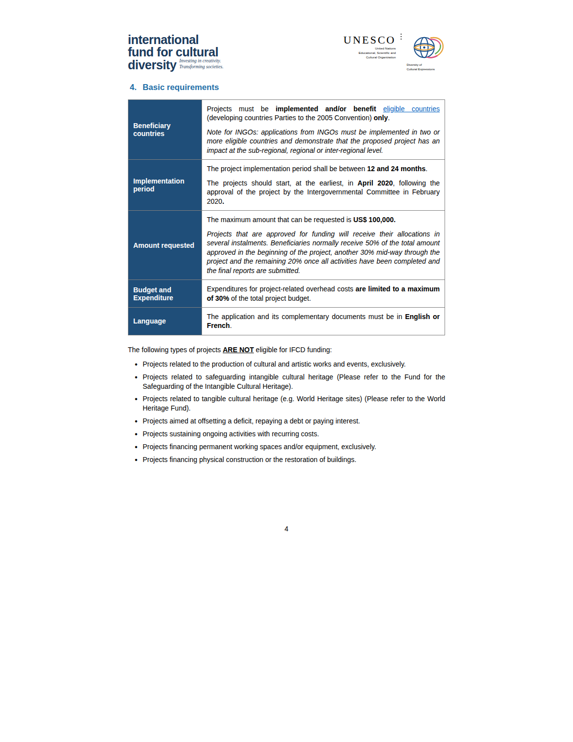international
fund for cultural
diversity Investing in creativity.
Transforming societies.
UNESCO
United Nations
Educational, Scientific and
Cultural Organization
Diversity of
Cultural Expressions
4. Basic requirements
| Beneficiary countries | Projects must be implemented and/or benefit eligible countries (developing countries Parties to the 2005 Convention) only . Note for INGOs: applications from INGOs must be implemented in two or more eligible countries and demonstrate that the proposed project has an impact at the sub-regional, regional or inter-regional level. |
| Implementation period | The project implementation period shall be between 12 and 24 months . The projects should start, at the earliest, in April 2020 , following the approval of the project by the Intergovernmental Committee in February 2020 . |
| Amount requested | The maximum amount that can be requested is US$ 100,000. Projects that are approved for funding will receive their allocations in several instalments. Beneficiaries normally receive 50% of the total amount approved in the beginning of the project, another 30% mid-way through the project and the remaining 20% once all activities have been completed and the final reports are submitted. |
| Budget and Expenditure | Expenditures for project-related overhead costs are limited to a maximum of 30% of the total project budget. |
| Language | The application and its complementary documents must be in English or French . |
The following types of projects ARE NOT eligible for IFCD funding:
Projects related to the production of cultural and artistic works and events, exclusively.
Projects related to safeguarding intangible cultural heritage (Please refer to the Fund for the Safeguarding of the Intangible Cultural Heritage).
Projects related to tangible cultural heritage (e.g. World Heritage sites) (Please refer to the World Heritage Fund).
Projects aimed at offsetting a deficit, repaying a debt or paying interest.
Projects sustaining ongoing activities with recurring costs.
Projects financing permanent working spaces and/or equipment, exclusively.
Projects financing physical construction or the restoration of buildings.
4